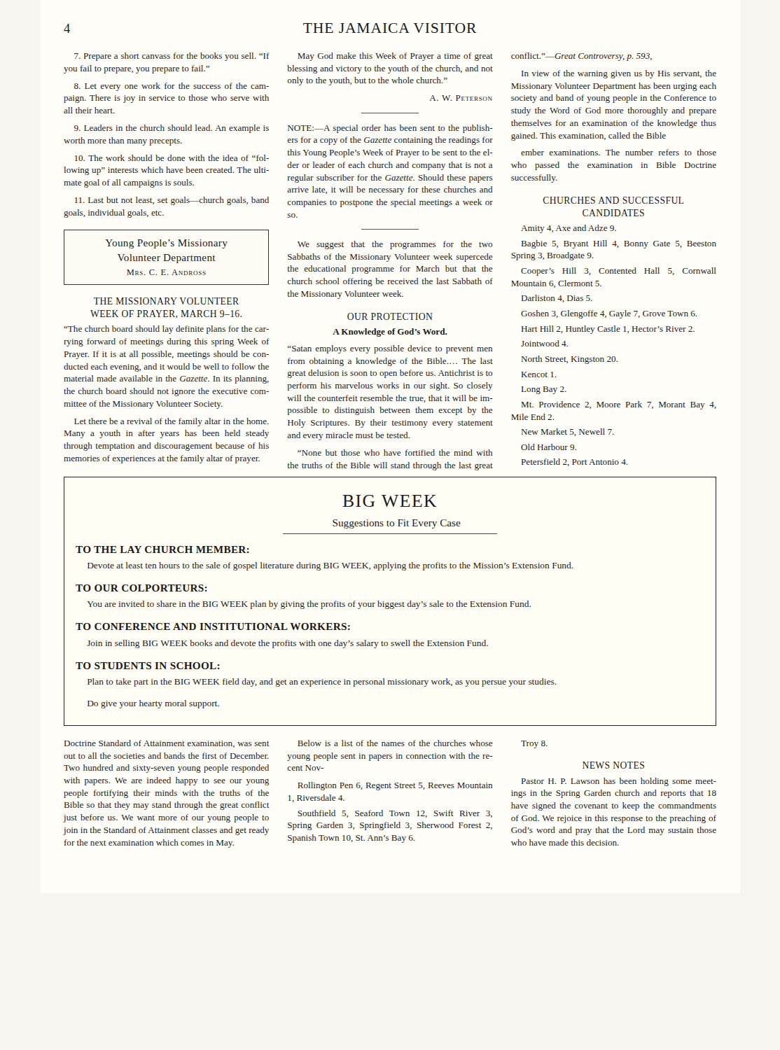4
THE JAMAICA VISITOR
4
7. Prepare a short canvass for the books you sell. “If you fail to prepare, you prepare to fail.”
8. Let every one work for the success of the campaign. There is joy in service to those who serve with all their heart.
9. Leaders in the church should lead. An example is worth more than many precepts.
10. The work should be done with the idea of “following up” interests which have been created. The ultimate goal of all campaigns is souls.
11. Last but not least, set goals—church goals, band goals, individual goals, etc.
Young People’s Missionary
Volunteer Department
Mrs. C. E. Andross
The Missionary Volunteer
Week of Prayer, March 9–16.
“The church board should lay definite plans for the carrying forward of meetings during this spring Week of Prayer. If it is at all possible, meetings should be conducted each evening, and it would be well to follow the material made available in the Gazette. In its planning, the church board should not ignore the executive committee of the Missionary Volunteer Society.
Let there be a revival of the family altar in the home. Many a youth in after years has been held steady through temptation and discouragement because of his memories of experiences at the family altar of prayer.
May God make this Week of Prayer a time of great blessing and victory to the youth of the church, and not only to the youth, but to the whole church.”
A. W. Peterson
NOTE:—A special order has been sent to the publishers for a copy of the Gazette containing the readings for this Young People’s Week of Prayer to be sent to the elder or leader of each church and company that is not a regular subscriber for the Gazette. Should these papers arrive late, it will be necessary for these churches and companies to postpone the special meetings a week or so.
We suggest that the programmes for the two Sabbaths of the Missionary Volunteer week supercede the educational programme for March but that the church school offering be received the last Sabbath of the Missionary Volunteer week.
Our Protection
A Knowledge of God’s Word.
“Satan employs every possible device to prevent men from obtaining a knowledge of the Bible.… The last great delusion is soon to open before us. Antichrist is to perform his marvelous works in our sight. So closely will the counterfeit resemble the true, that it will be impossible to distinguish between them except by the Holy Scriptures. By their testimony every statement and every miracle must be tested.
“None but those who have fortified the mind with the truths of the Bible will stand through the last great conflict.”—Great Controversy, p. 593,
In view of the warning given us by His servant, the Missionary Volunteer Department has been urging each society and band of young people in the Conference to study the Word of God more thoroughly and prepare themselves for an examination of the knowledge thus gained. This examination, called the Bible
ember examinations. The number refers to those who passed the examination in Bible Doctrine successfully.
Churches and Successful
Candidates
Amity 4, Axe and Adze 9.
Bagbie 5, Bryant Hill 4, Bonny Gate 5, Beeston Spring 3, Broadgate 9.
Cooper’s Hill 3, Contented Hall 5, Cornwall Mountain 6, Clermont 5.
Darliston 4, Dias 5.
Goshen 3, Glengoffe 4, Gayle 7, Grove Town 6.
Hart Hill 2, Huntley Castle 1, Hector’s River 2.
Jointwood 4.
North Street, Kingston 20.
Kencot 1.
Long Bay 2.
Mt. Providence 2, Moore Park 7, Morant Bay 4, Mile End 2.
New Market 5, Newell 7.
Old Harbour 9.
Petersfield 2, Port Antonio 4.
BIG WEEK
Suggestions to Fit Every Case
TO THE LAY CHURCH MEMBER:
Devote at least ten hours to the sale of gospel literature during BIG WEEK, applying the profits to the Mission’s Extension Fund.
TO OUR COLPORTEURS:
You are invited to share in the BIG WEEK plan by giving the profits of your biggest day’s sale to the Extension Fund.
TO CONFERENCE AND INSTITUTIONAL WORKERS:
Join in selling BIG WEEK books and devote the profits with one day’s salary to swell the Extension Fund.
TO STUDENTS IN SCHOOL:
Plan to take part in the BIG WEEK field day, and get an experience in personal missionary work, as you persue your studies.
Do give your hearty moral support.
Doctrine Standard of Attainment examination, was sent out to all the societies and bands the first of December. Two hundred and sixty-seven young people responded with papers. We are indeed happy to see our young people fortifying their minds with the truths of the Bible so that they may stand through the great conflict just before us. We want more of our young people to join in the Standard of Attainment classes and get ready for the next examination which comes in May.
Below is a list of the names of the churches whose young people sent in papers in connection with the recent Nov-
Rollington Pen 6, Regent Street 5, Reeves Mountain 1, Riversdale 4.
Southfield 5, Seaford Town 12, Swift River 3, Spring Garden 3, Springfield 3, Sherwood Forest 2, Spanish Town 10, St. Ann’s Bay 6.
Troy 8.
News Notes
Pastor H. P. Lawson has been holding some meetings in the Spring Garden church and reports that 18 have signed the covenant to keep the commandments of God. We rejoice in this response to the preaching of God’s word and pray that the Lord may sustain those who have made this decision.